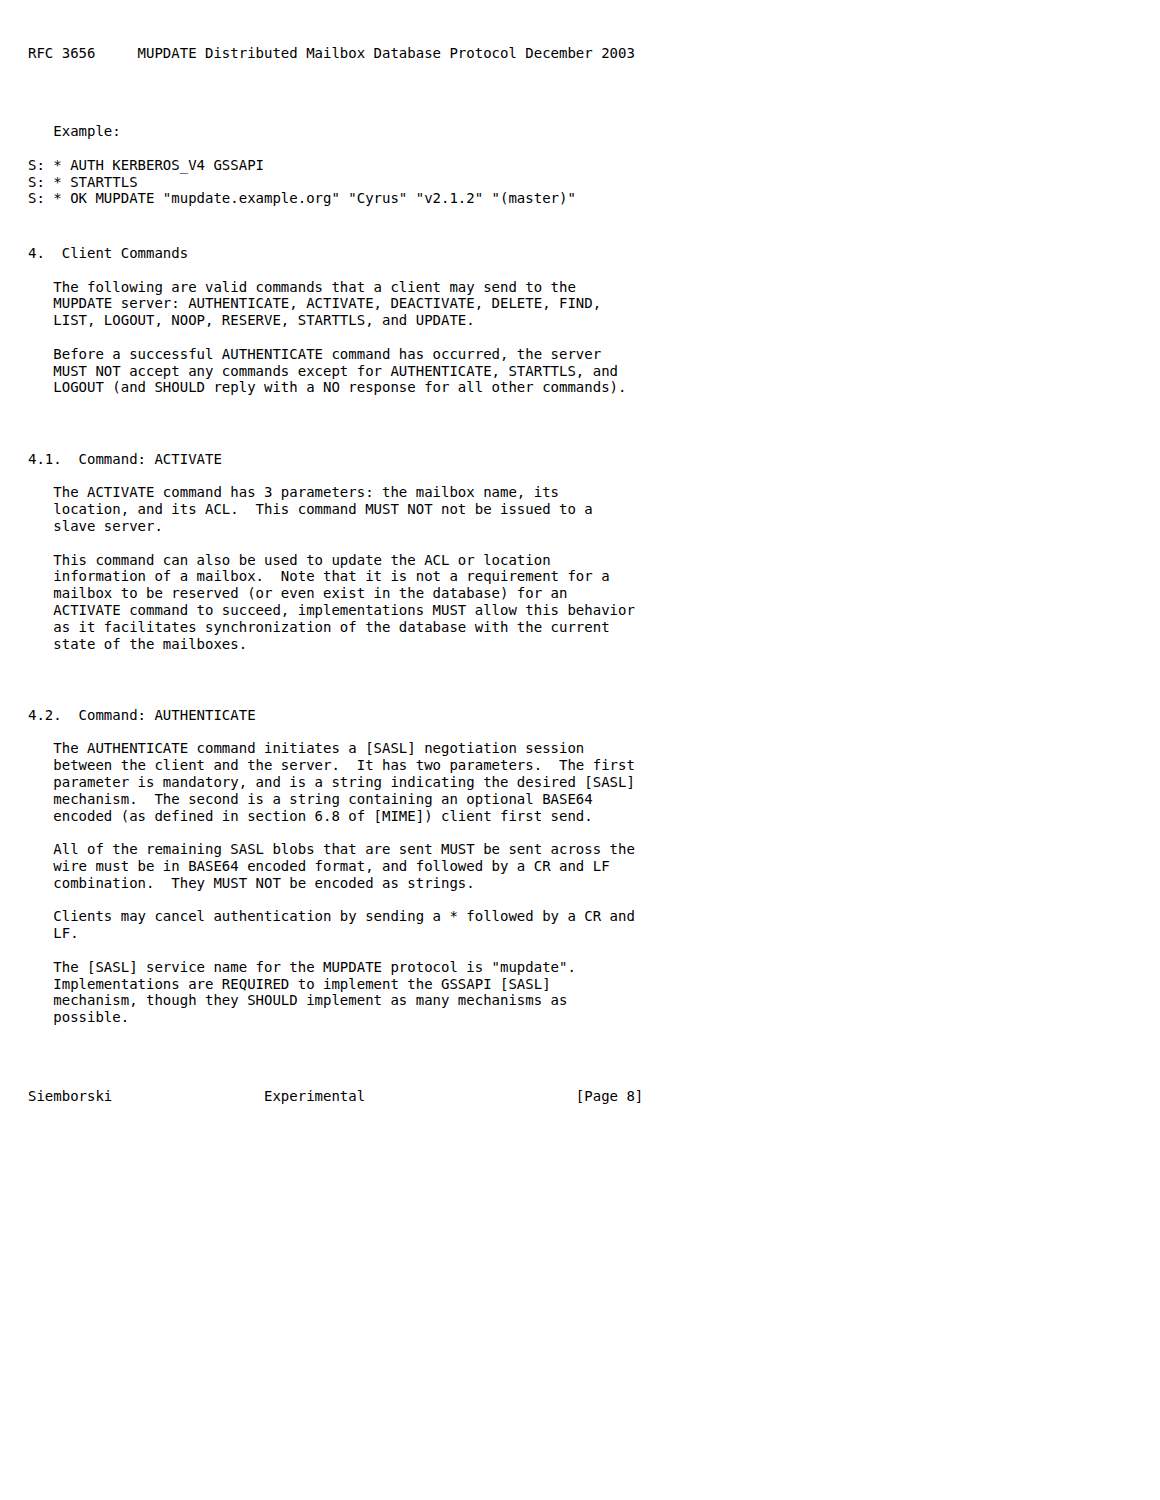RFC 3656 MUPDATE Distributed Mailbox Database Protocol December 2003
Example: S: * AUTH KERBEROS_V4 GSSAPI S: * STARTTLS S: * OK MUPDATE "mupdate.example.org" "Cyrus" "v2.1.2" "(master)"
4. Client Commands
The following are valid commands that a client may send to the MUPDATE server: AUTHENTICATE, ACTIVATE, DEACTIVATE, DELETE, FIND, LIST, LOGOUT, NOOP, RESERVE, STARTTLS, and UPDATE. Before a successful AUTHENTICATE command has occurred, the server MUST NOT accept any commands except for AUTHENTICATE, STARTTLS, and LOGOUT (and SHOULD reply with a NO response for all other commands).
4.1. Command: ACTIVATE
The ACTIVATE command has 3 parameters: the mailbox name, its location, and its ACL. This command MUST NOT not be issued to a slave server. This command can also be used to update the ACL or location information of a mailbox. Note that it is not a requirement for a mailbox to be reserved (or even exist in the database) for an ACTIVATE command to succeed, implementations MUST allow this behavior as it facilitates synchronization of the database with the current state of the mailboxes.
4.2. Command: AUTHENTICATE
The AUTHENTICATE command initiates a [SASL] negotiation session between the client and the server. It has two parameters. The first parameter is mandatory, and is a string indicating the desired [SASL] mechanism. The second is a string containing an optional BASE64 encoded (as defined in section 6.8 of [MIME]) client first send. All of the remaining SASL blobs that are sent MUST be sent across the wire must be in BASE64 encoded format, and followed by a CR and LF combination. They MUST NOT be encoded as strings. Clients may cancel authentication by sending a * followed by a CR and LF. The [SASL] service name for the MUPDATE protocol is "mupdate". Implementations are REQUIRED to implement the GSSAPI [SASL] mechanism, though they SHOULD implement as many mechanisms as possible.
Siemborski Experimental [Page 8]